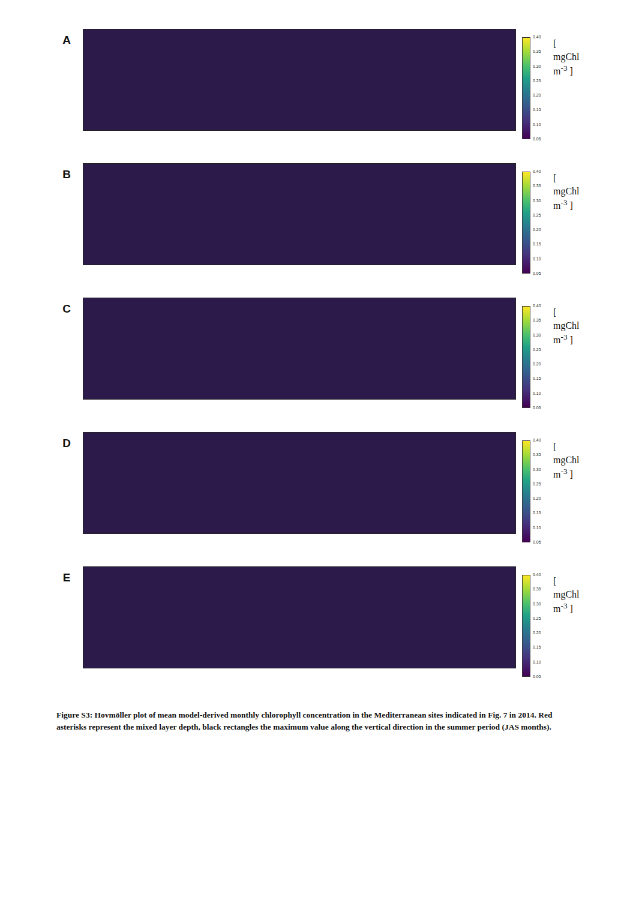A
Depth [m]
25 50 75 100 125 150 175 200
0.40 0.35 0.30 0.25 0.20 0.15 0.10 0.05
[ mgChl m-3 ]
B
Depth [m]
25 50 75 100 125 150 175 200
0.40 0.35 0.30 0.25 0.20 0.15 0.10 0.05
[ mgChl m-3 ]
C
Depth [m]
25 50 75 100 125 150 175 200
0.40 0.35 0.30 0.25 0.20 0.15 0.10 0.05
[ mgChl m-3 ]
D
Depth [m]
25 50 75 100 125 150 175 200
0.40 0.35 0.30 0.25 0.20 0.15 0.10 0.05
[ mgChl m-3 ]
E
Depth [m]
25 50 75 100 125 150 175 200
0.40 0.35 0.30 0.25 0.20 0.15 0.10 0.05
[ mgChl m-3 ]
Figure S3: Hovmöller plot of mean model-derived monthly chlorophyll concentration in the Mediterranean sites indicated in Fig. 7 in 2014. Red asterisks represent the mixed layer depth, black rectangles the maximum value along the vertical direction in the summer period (JAS months).